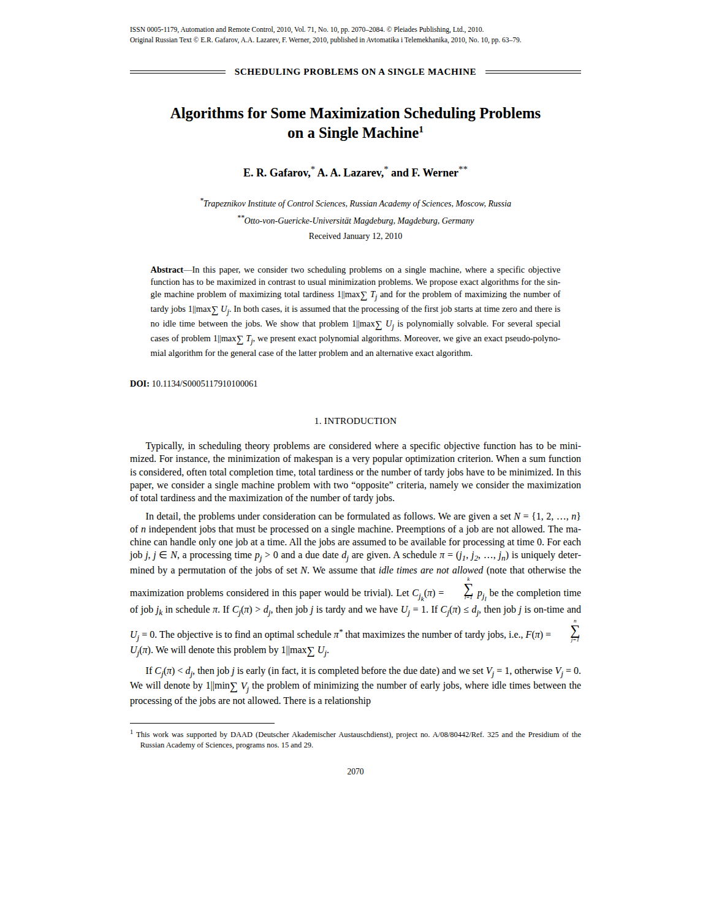ISSN 0005-1179, Automation and Remote Control, 2010, Vol. 71, No. 10, pp. 2070–2084. © Pleiades Publishing, Ltd., 2010.
Original Russian Text © E.R. Gafarov, A.A. Lazarev, F. Werner, 2010, published in Avtomatika i Telemekhanika, 2010, No. 10, pp. 63–79.
Scheduling Problems on a Single Machine
Algorithms for Some Maximization Scheduling Problems
on a Single Machine1
E. R. Gafarov,* A. A. Lazarev,* and F. Werner**
*Trapeznikov Institute of Control Sciences, Russian Academy of Sciences, Moscow, Russia
**Otto-von-Guericke-Universität Magdeburg, Magdeburg, Germany
Received January 12, 2010
Abstract—In this paper, we consider two scheduling problems on a single machine, where a specific objective function has to be maximized in contrast to usual minimization problems. We propose exact algorithms for the single machine problem of maximizing total tardiness 1||max∑ Tj and for the problem of maximizing the number of tardy jobs 1||max∑ Uj. In both cases, it is assumed that the processing of the first job starts at time zero and there is no idle time between the jobs. We show that problem 1||max∑ Uj is polynomially solvable. For several special cases of problem 1||max∑ Tj, we present exact polynomial algorithms. Moreover, we give an exact pseudo-polynomial algorithm for the general case of the latter problem and an alternative exact algorithm.
DOI: 10.1134/S0005117910100061
1. INTRODUCTION
Typically, in scheduling theory problems are considered where a specific objective function has to be minimized. For instance, the minimization of makespan is a very popular optimization criterion. When a sum function is considered, often total completion time, total tardiness or the number of tardy jobs have to be minimized. In this paper, we consider a single machine problem with two “opposite” criteria, namely we consider the maximization of total tardiness and the maximization of the number of tardy jobs.
In detail, the problems under consideration can be formulated as follows. We are given a set N = {1, 2, …, n} of n independent jobs that must be processed on a single machine. Preemptions of a job are not allowed. The machine can handle only one job at a time. All the jobs are assumed to be available for processing at time 0. For each job j, j ∈ N, a processing time pj > 0 and a due date dj are given. A schedule π = (j1, j2, …, jn) is uniquely determined by a permutation of the jobs of set N. We assume that idle times are not allowed (note that otherwise the maximization problems considered in this paper would be trivial). Let Cjk(π) = k∑l=1 pjl be the completion time of job jk in schedule π. If Cj(π) > dj, then job j is tardy and we have Uj = 1. If Cj(π) ≤ dj, then job j is on-time and Uj = 0. The objective is to find an optimal schedule π* that maximizes the number of tardy jobs, i.e., F(π) = n∑j=1 Uj(π). We will denote this problem by 1||max∑ Uj.
If Cj(π) < dj, then job j is early (in fact, it is completed before the due date) and we set Vj = 1, otherwise Vj = 0. We will denote by 1||min∑ Vj the problem of minimizing the number of early jobs, where idle times between the processing of the jobs are not allowed. There is a relationship
1 This work was supported by DAAD (Deutscher Akademischer Austauschdienst), project no. A/08/80442/Ref. 325 and the Presidium of the Russian Academy of Sciences, programs nos. 15 and 29.
2070